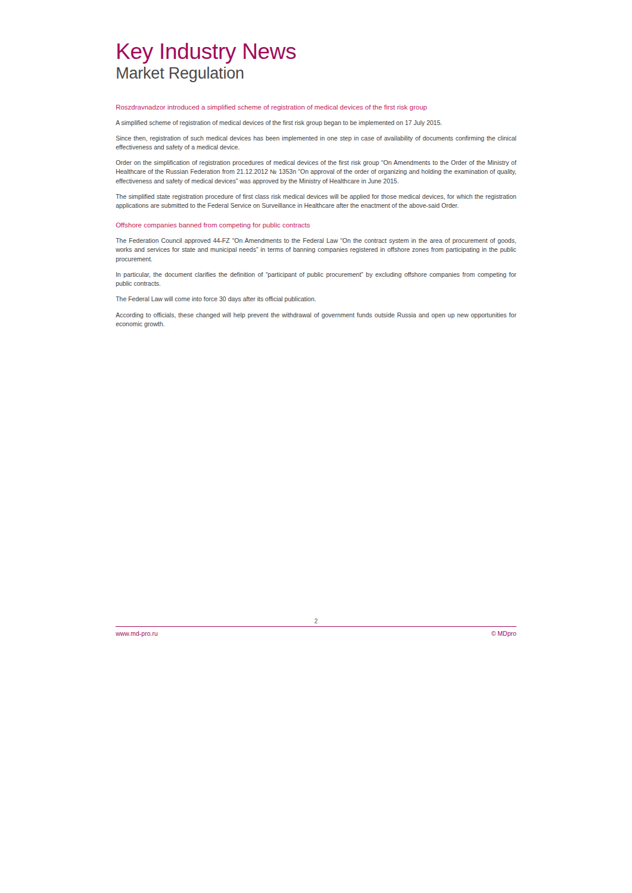Key Industry News
Market Regulation
Roszdravnadzor introduced a simplified scheme of registration of medical devices of the first risk group
A simplified scheme of registration of medical devices of the first risk group began to be implemented on 17 July 2015.
Since then, registration of such medical devices has been implemented in one step in case of availability of documents confirming the clinical effectiveness and safety of a medical device.
Order on the simplification of registration procedures of medical devices of the first risk group “On Amendments to the Order of the Ministry of Healthcare of the Russian Federation from 21.12.2012 № 1353n “On approval of the order of organizing and holding the examination of quality, effectiveness and safety of medical devices” was approved by the Ministry of Healthcare in June 2015.
The simplified state registration procedure of first class risk medical devices will be applied for those medical devices, for which the registration applications are submitted to the Federal Service on Surveillance in Healthcare after the enactment of the above-said Order.
Offshore companies banned from competing for public contracts
The Federation Council approved 44-FZ “On Amendments to the Federal Law “On the contract system in the area of procurement of goods, works and services for state and municipal needs” in terms of banning companies registered in offshore zones from participating in the public procurement.
In particular, the document clarifies the definition of “participant of public procurement” by excluding offshore companies from competing for public contracts.
The Federal Law will come into force 30 days after its official publication.
According to officials, these changed will help prevent the withdrawal of government funds outside Russia and open up new opportunities for economic growth.
2
www.md-pro.ru © MDpro